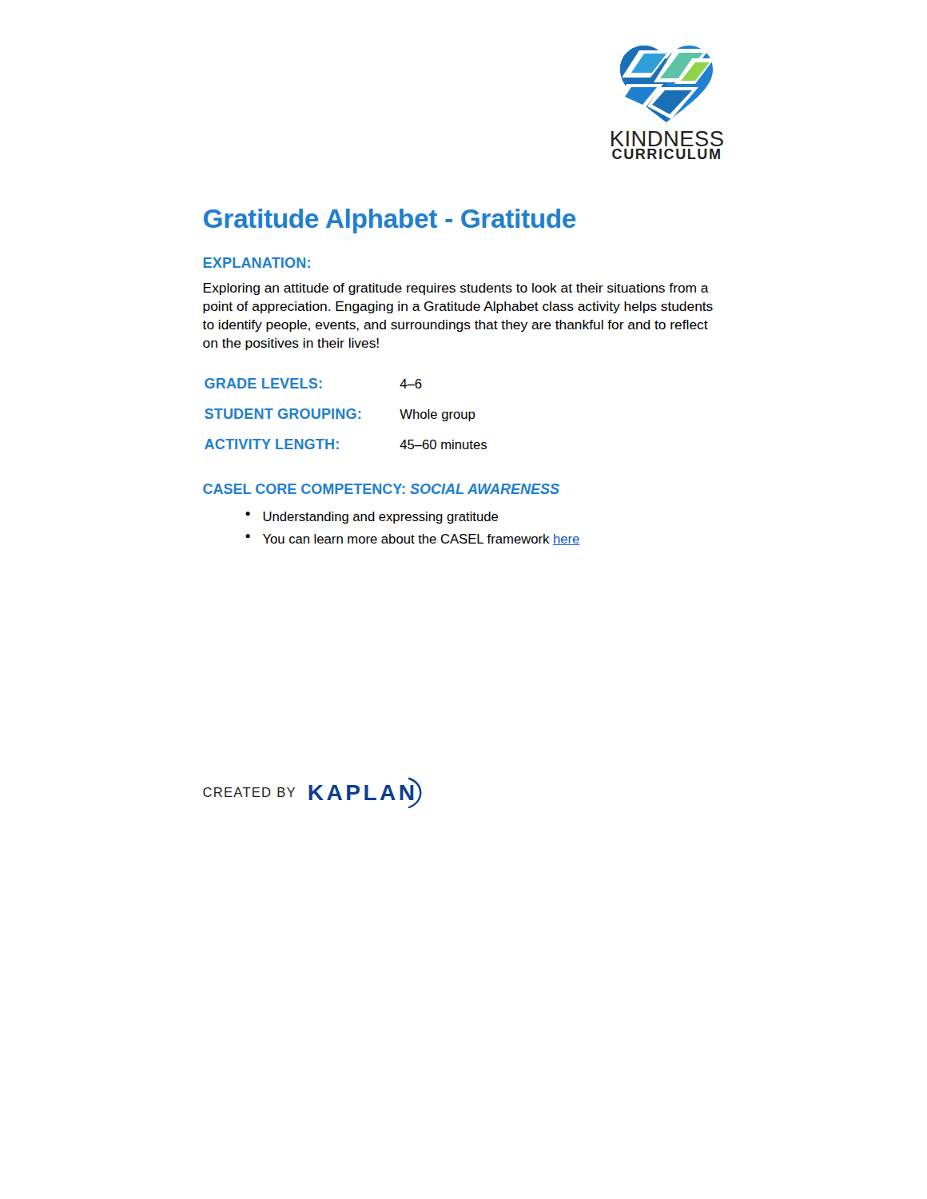KINDNESS
CURRICULUM
Gratitude Alphabet - Gratitude
EXPLANATION:
Exploring an attitude of gratitude requires students to look at their situations from a point of appreciation. Engaging in a Gratitude Alphabet class activity helps students to identify people, events, and surroundings that they are thankful for and to reflect on the positives in their lives!
GRADE LEVELS:
4–6
STUDENT GROUPING:
Whole group
ACTIVITY LENGTH:
45–60 minutes
CASEL CORE COMPETENCY: SOCIAL AWARENESS
Understanding and expressing gratitude
You can learn more about the CASEL framework here
CREATED BY KAPLAN